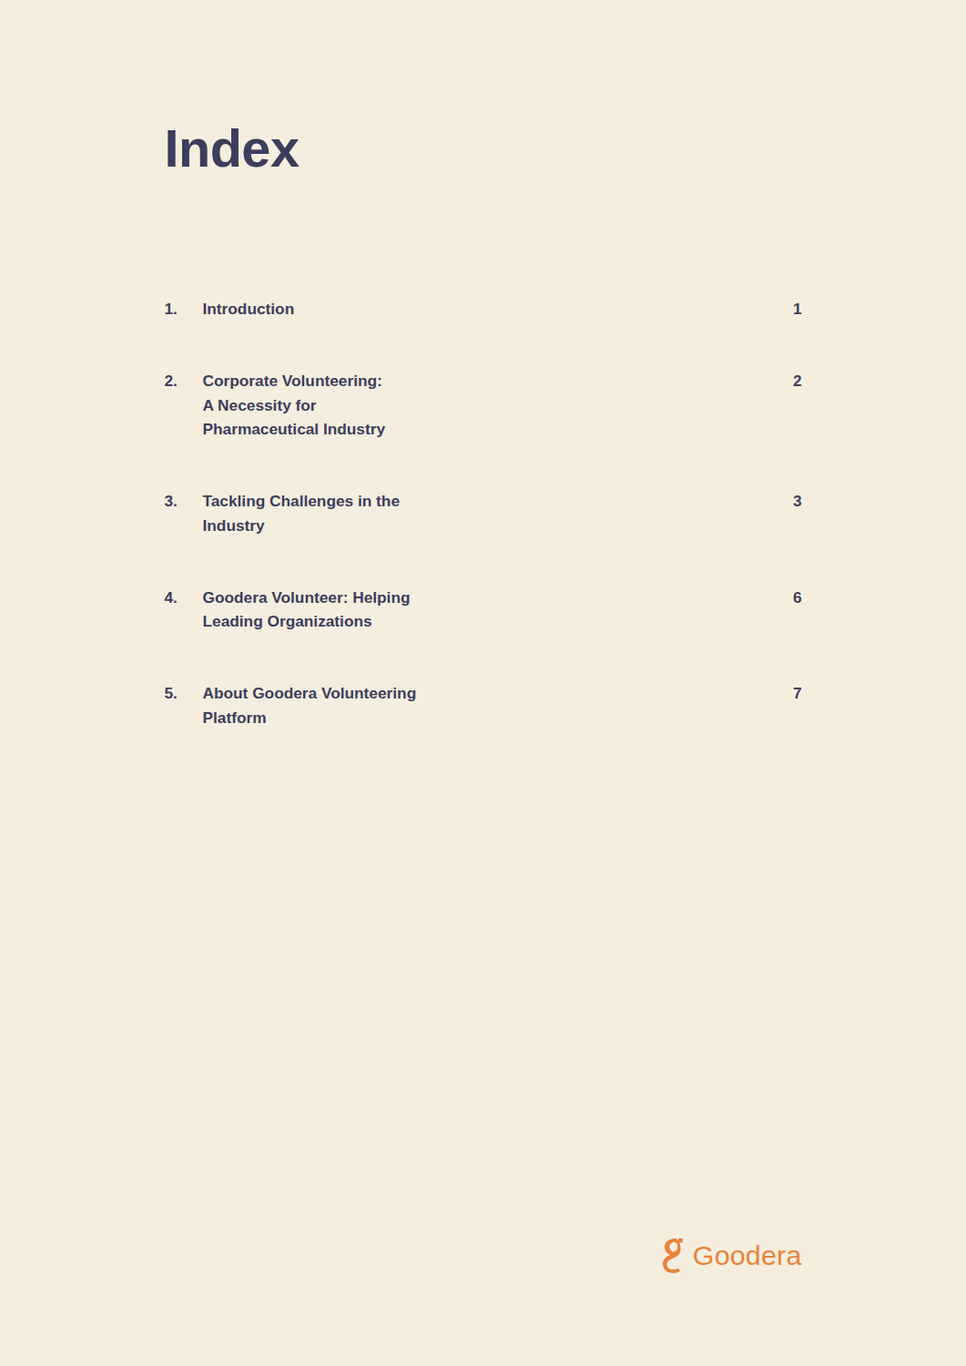Index
Introduction 1
Corporate Volunteering:
A Necessity for
Pharmaceutical Industry 2
Tackling Challenges in the
Industry 3
Goodera Volunteer: Helping
Leading Organizations 6
About Goodera Volunteering
Platform 7
Goodera